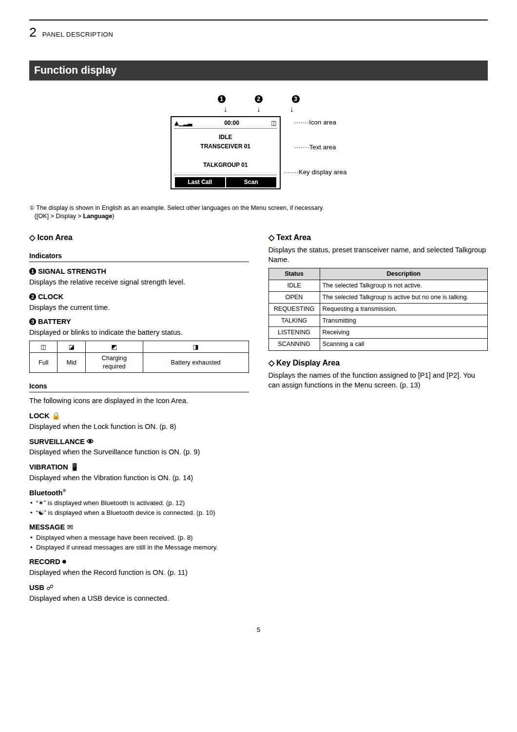2 PANEL DESCRIPTION
Function display
1 2 3
↓ ↓ ↓
▲▁▂▃ 00:00 ◫
IDLE
TRANSCEIVER 01
TALKGROUP 01
Last Call Scan
·······Icon area
·······Text area
·······Key display area
① The display is shown in English as an example. Select other languages on the Menu screen, if necessary.
([OK] > Display > Language)
◇ Icon Area
Indicators
1 SIGNAL STRENGTH
Displays the relative receive signal strength level.
2 CLOCK
Displays the current time.
3 BATTERY
Displayed or blinks to indicate the battery status.
| ◫ | ◪ | ◩ | ◨ |
| Full | Mid | Charging required | Battery exhausted |
Icons
The following icons are displayed in the Icon Area.
LOCK 🔒
Displayed when the Lock function is ON. (p. 8)
SURVEILLANCE 👁
Displayed when the Surveillance function is ON. (p. 9)
VIBRATION 📱
Displayed when the Vibration function is ON. (p. 14)
Bluetooth®
“✶” is displayed when Bluetooth is activated. (p. 12)
“☯” is displayed when a Bluetooth device is connected. (p. 10)
MESSAGE ✉
Displayed when a message have been received. (p. 8)
Displayed if unread messages are still in the Message memory.
RECORD ⏺
Displayed when the Record function is ON. (p. 11)
USB ☍
Displayed when a USB device is connected.
◇ Text Area
Displays the status, preset transceiver name, and selected Talkgroup Name.
| Status | Description |
| --- | --- |
| IDLE | The selected Talkgroup is not active. |
| OPEN | The selected Talkgroup is active but no one is talking. |
| REQUESTING | Requesting a transmission. |
| TALKING | Transmitting |
| LISTENING | Receiving |
| SCANNING | Scanning a call |
◇ Key Display Area
Displays the names of the function assigned to [P1] and [P2]. You can assign functions in the Menu screen. (p. 13)
5